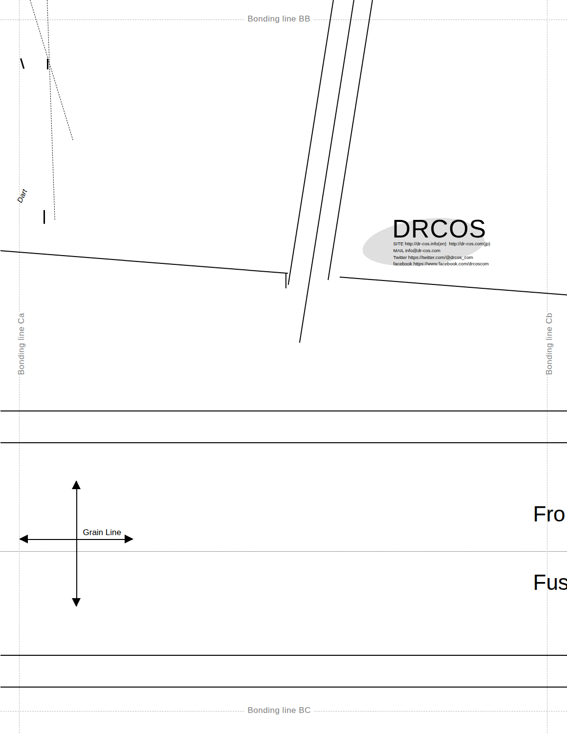Bonding line BB
Bonding line BC
Bonding line Ca
Bonding line Cb
Dart
DRCOS
SITE http://dr-cos.info(en) http://dr-cos.com(jp)
MAIL info@dr-cos.com
Twitter https://twitter.com/@drcos_com
facebook https://www.facebook.com/drcoscom
Grain Line
Fro
Fus